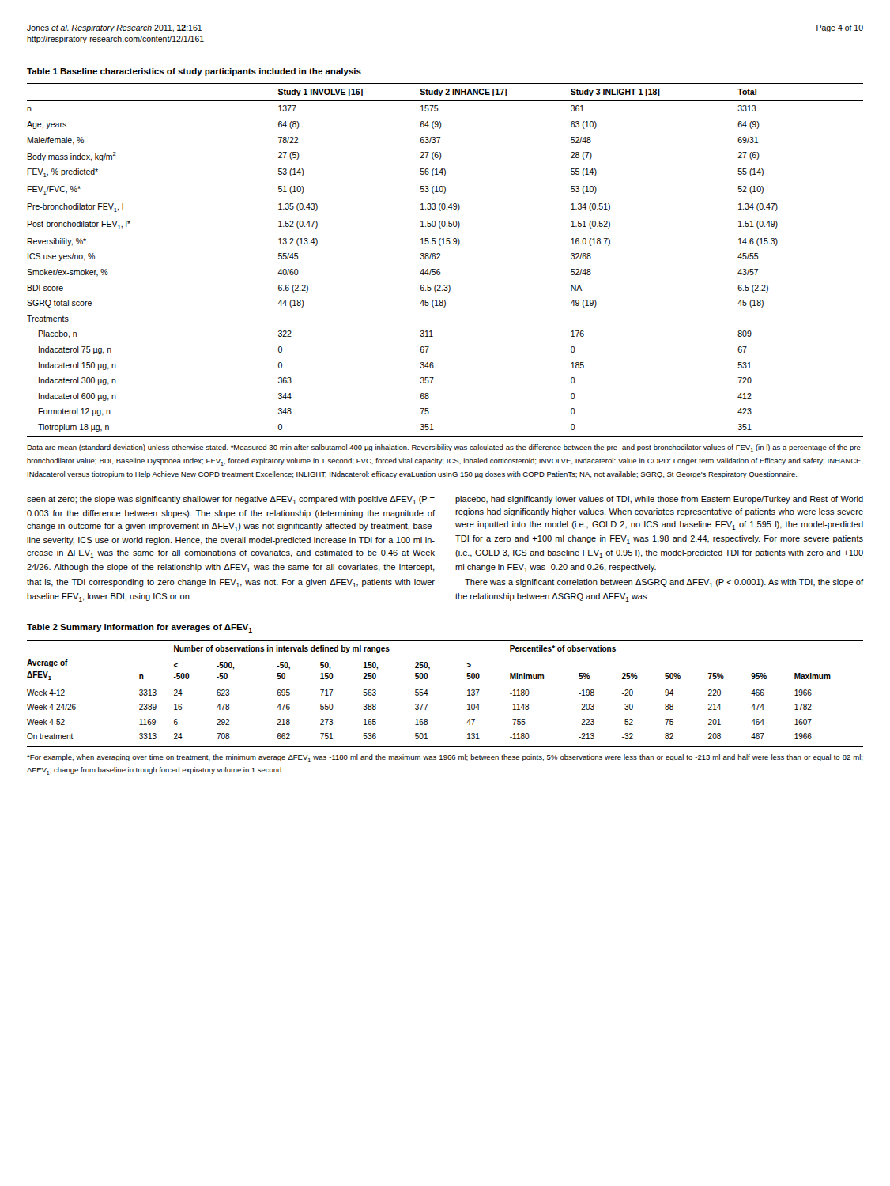Jones et al. Respiratory Research 2011, 12:161
http://respiratory-research.com/content/12/1/161
Page 4 of 10
Table 1 Baseline characteristics of study participants included in the analysis
| | Study 1 INVOLVE [16] | Study 2 INHANCE [17] | Study 3 INLIGHT 1 [18] | Total |
| --- | --- | --- | --- | --- |
| n | 1377 | 1575 | 361 | 3313 |
| Age, years | 64 (8) | 64 (9) | 63 (10) | 64 (9) |
| Male/female, % | 78/22 | 63/37 | 52/48 | 69/31 |
| Body mass index, kg/m 2 | 27 (5) | 27 (6) | 28 (7) | 27 (6) |
| FEV 1 , % predicted* | 53 (14) | 56 (14) | 55 (14) | 55 (14) |
| FEV 1 /FVC, %* | 51 (10) | 53 (10) | 53 (10) | 52 (10) |
| Pre-bronchodilator FEV 1 , l | 1.35 (0.43) | 1.33 (0.49) | 1.34 (0.51) | 1.34 (0.47) |
| Post-bronchodilator FEV 1 , l* | 1.52 (0.47) | 1.50 (0.50) | 1.51 (0.52) | 1.51 (0.49) |
| Reversibility, %* | 13.2 (13.4) | 15.5 (15.9) | 16.0 (18.7) | 14.6 (15.3) |
| ICS use yes/no, % | 55/45 | 38/62 | 32/68 | 45/55 |
| Smoker/ex-smoker, % | 40/60 | 44/56 | 52/48 | 43/57 |
| BDI score | 6.6 (2.2) | 6.5 (2.3) | NA | 6.5 (2.2) |
| SGRQ total score | 44 (18) | 45 (18) | 49 (19) | 45 (18) |
| Treatments | | | | |
| Placebo, n | 322 | 311 | 176 | 809 |
| Indacaterol 75 µg, n | 0 | 67 | 0 | 67 |
| Indacaterol 150 µg, n | 0 | 346 | 185 | 531 |
| Indacaterol 300 µg, n | 363 | 357 | 0 | 720 |
| Indacaterol 600 µg, n | 344 | 68 | 0 | 412 |
| Formoterol 12 µg, n | 348 | 75 | 0 | 423 |
| Tiotropium 18 µg, n | 0 | 351 | 0 | 351 |
Data are mean (standard deviation) unless otherwise stated. *Measured 30 min after salbutamol 400 µg inhalation. Reversibility was calculated as the difference between the pre- and post-bronchodilator values of FEV1 (in l) as a percentage of the pre-bronchodilator value; BDI, Baseline Dyspnoea Index; FEV1, forced expiratory volume in 1 second; FVC, forced vital capacity; ICS, inhaled corticosteroid; INVOLVE, INdacaterol: Value in COPD: Longer term Validation of Efficacy and safety; INHANCE, INdacaterol versus tiotropium to Help Achieve New COPD treatment Excellence; INLIGHT, INdacaterol: efficacy evaLuation usInG 150 µg doses with COPD PatienTs; NA, not available; SGRQ, St George's Respiratory Questionnaire.
seen at zero; the slope was significantly shallower for negative ΔFEV1 compared with positive ΔFEV1 (P = 0.003 for the difference between slopes). The slope of the relationship (determining the magnitude of change in outcome for a given improvement in ΔFEV1) was not significantly affected by treatment, baseline severity, ICS use or world region. Hence, the overall model-predicted increase in TDI for a 100 ml increase in ΔFEV1 was the same for all combinations of covariates, and estimated to be 0.46 at Week 24/26. Although the slope of the relationship with ΔFEV1 was the same for all covariates, the intercept, that is, the TDI corresponding to zero change in FEV1, was not. For a given ΔFEV1, patients with lower baseline FEV1, lower BDI, using ICS or on
placebo, had significantly lower values of TDI, while those from Eastern Europe/Turkey and Rest-of-World regions had significantly higher values. When covariates representative of patients who were less severe were inputted into the model (i.e., GOLD 2, no ICS and baseline FEV1 of 1.595 l), the model-predicted TDI for a zero and +100 ml change in FEV1 was 1.98 and 2.44, respectively. For more severe patients (i.e., GOLD 3, ICS and baseline FEV1 of 0.95 l), the model-predicted TDI for patients with zero and +100 ml change in FEV1 was -0.20 and 0.26, respectively.
There was a significant correlation between ΔSGRQ and ΔFEV1 (P < 0.0001). As with TDI, the slope of the relationship between ΔSGRQ and ΔFEV1 was
Table 2 Summary information for averages of ΔFEV1
| | Number of observations in intervals defined by ml ranges | Percentiles* of observations |
| --- | --- | --- |
| Average of ΔFEV 1 | n | < -500 | -500, -50 | -50, 50 | 50, 150 | 150, 250 | 250, 500 | > 500 | Minimum | 5% | 25% | 50% | 75% | 95% | Maximum |
| Week 4-12 | 3313 | 24 | 623 | 695 | 717 | 563 | 554 | 137 | -1180 | -198 | -20 | 94 | 220 | 466 | 1966 |
| Week 4-24/26 | 2389 | 16 | 478 | 476 | 550 | 388 | 377 | 104 | -1148 | -203 | -30 | 88 | 214 | 474 | 1782 |
| Week 4-52 | 1169 | 6 | 292 | 218 | 273 | 165 | 168 | 47 | -755 | -223 | -52 | 75 | 201 | 464 | 1607 |
| On treatment | 3313 | 24 | 708 | 662 | 751 | 536 | 501 | 131 | -1180 | -213 | -32 | 82 | 208 | 467 | 1966 |
*For example, when averaging over time on treatment, the minimum average ΔFEV1 was -1180 ml and the maximum was 1966 ml; between these points, 5% observations were less than or equal to -213 ml and half were less than or equal to 82 ml; ΔFEV1, change from baseline in trough forced expiratory volume in 1 second.